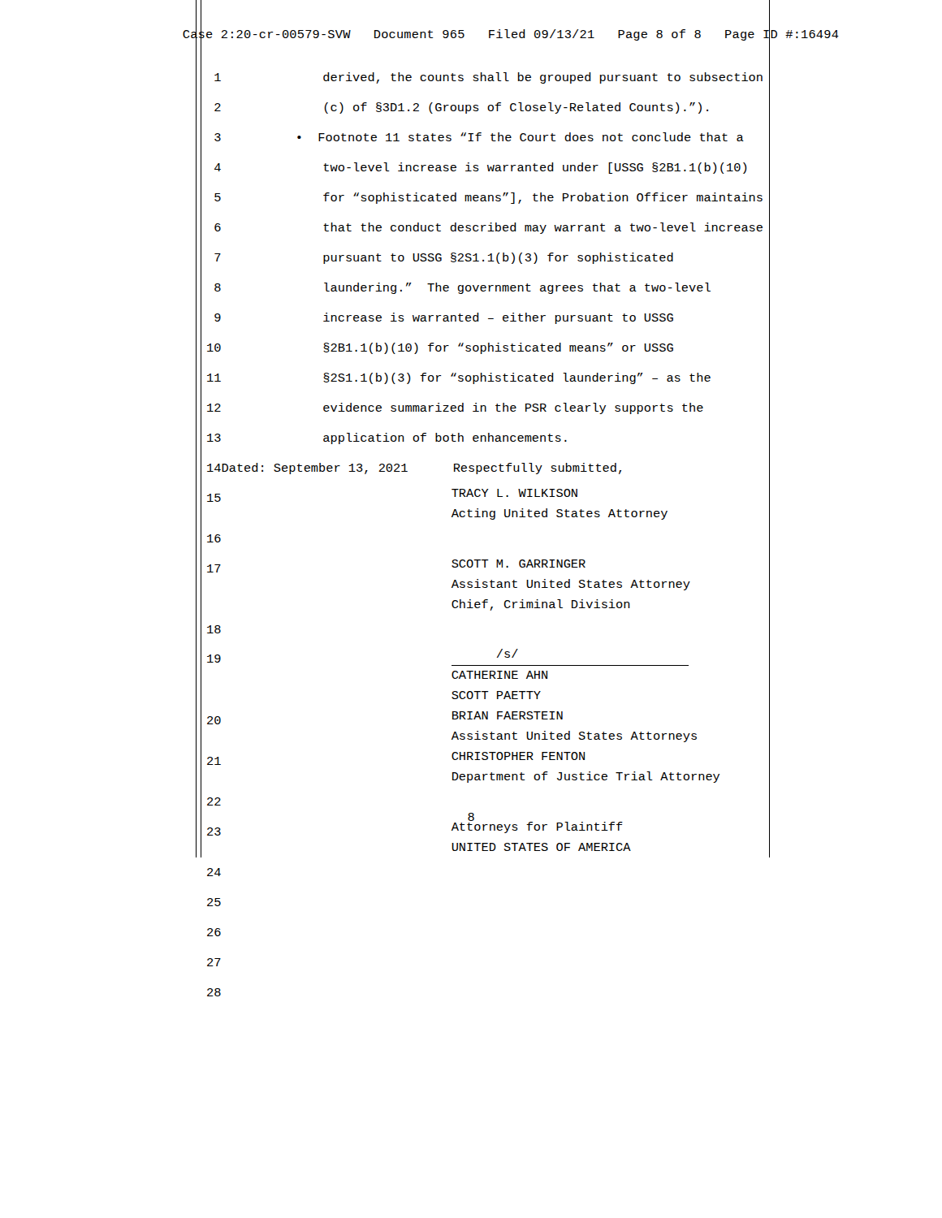Case 2:20-cr-00579-SVW Document 965 Filed 09/13/21 Page 8 of 8 Page ID #:16494
| 1 | derived, the counts shall be grouped pursuant to subsection |
| 2 | (c) of §3D1.2 (Groups of Closely-Related Counts).”). |
| 3 | • Footnote 11 states “If the Court does not conclude that a |
| 4 | two-level increase is warranted under [USSG §2B1.1(b)(10) |
| 5 | for “sophisticated means”], the Probation Officer maintains |
| 6 | that the conduct described may warrant a two-level increase |
| 7 | pursuant to USSG §2S1.1(b)(3) for sophisticated |
| 8 | laundering.” The government agrees that a two-level |
| 9 | increase is warranted – either pursuant to USSG |
| 10 | §2B1.1(b)(10) for “sophisticated means” or USSG |
| 11 | §2S1.1(b)(3) for “sophisticated laundering” – as the |
| 12 | evidence summarized in the PSR clearly supports the |
| 13 | application of both enhancements. |
| 14 | Dated: September 13, 2021 Respectfully submitted, |
| 15 | TRACY L. WILKISON Acting United States Attorney |
| 16 | |
| 17 | SCOTT M. GARRINGER Assistant United States Attorney Chief, Criminal Division |
| 18 | |
| 19 | /s/ CATHERINE AHN SCOTT PAETTY |
| 20 | BRIAN FAERSTEIN Assistant United States Attorneys |
| 21 | CHRISTOPHER FENTON Department of Justice Trial Attorney |
| 22 | |
| 23 | Attorneys for Plaintiff UNITED STATES OF AMERICA |
| 24 | |
| 25 | |
| 26 | |
| 27 | |
| 28 | |
8